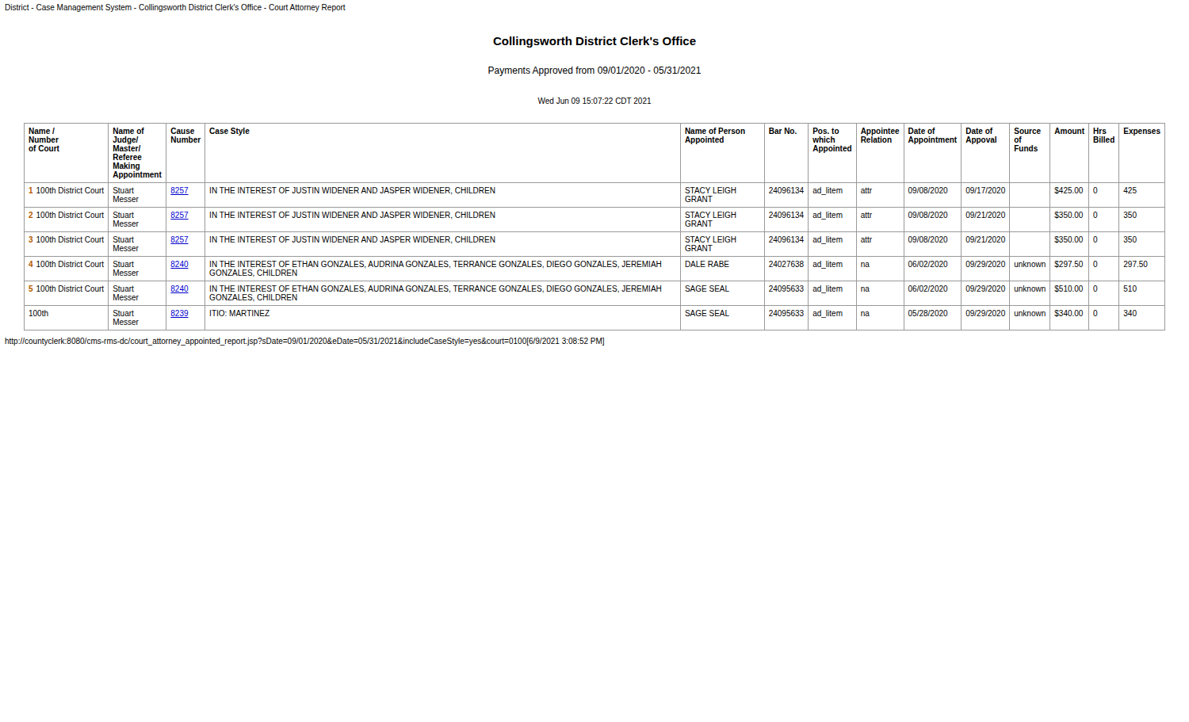District - Case Management System - Collingsworth District Clerk's Office - Court Attorney Report
Collingsworth District Clerk's Office
Payments Approved from 09/01/2020 - 05/31/2021
Wed Jun 09 15:07:22 CDT 2021
| Name / Number of Court | Name of Judge/ Master/ Referee Making Appointment | Cause Number | Case Style | Name of Person Appointed | Bar No. | Pos. to which Appointed | Appointee Relation | Date of Appointment | Date of Appoval | Source of Funds | Amount | Hrs Billed | Expenses |
| --- | --- | --- | --- | --- | --- | --- | --- | --- | --- | --- | --- | --- | --- |
| 1 100th District Court | Stuart Messer | 8257 | IN THE INTEREST OF JUSTIN WIDENER AND JASPER WIDENER, CHILDREN | STACY LEIGH GRANT | 24096134 | ad_litem | attr | 09/08/2020 | 09/17/2020 | | $425.00 | 0 | 425 |
| 2 100th District Court | Stuart Messer | 8257 | IN THE INTEREST OF JUSTIN WIDENER AND JASPER WIDENER, CHILDREN | STACY LEIGH GRANT | 24096134 | ad_litem | attr | 09/08/2020 | 09/21/2020 | | $350.00 | 0 | 350 |
| 3 100th District Court | Stuart Messer | 8257 | IN THE INTEREST OF JUSTIN WIDENER AND JASPER WIDENER, CHILDREN | STACY LEIGH GRANT | 24096134 | ad_litem | attr | 09/08/2020 | 09/21/2020 | | $350.00 | 0 | 350 |
| 4 100th District Court | Stuart Messer | 8240 | IN THE INTEREST OF ETHAN GONZALES, AUDRINA GONZALES, TERRANCE GONZALES, DIEGO GONZALES, JEREMIAH GONZALES, CHILDREN | DALE RABE | 24027638 | ad_litem | na | 06/02/2020 | 09/29/2020 | unknown | $297.50 | 0 | 297.50 |
| 5 100th District Court | Stuart Messer | 8240 | IN THE INTEREST OF ETHAN GONZALES, AUDRINA GONZALES, TERRANCE GONZALES, DIEGO GONZALES, JEREMIAH GONZALES, CHILDREN | SAGE SEAL | 24095633 | ad_litem | na | 06/02/2020 | 09/29/2020 | unknown | $510.00 | 0 | 510 |
| 100th | Stuart Messer | 8239 | ITIO: MARTINEZ | SAGE SEAL | 24095633 | ad_litem | na | 05/28/2020 | 09/29/2020 | unknown | $340.00 | 0 | 340 |
http://countyclerk:8080/cms-rms-dc/court_attorney_appointed_report.jsp?sDate=09/01/2020&eDate=05/31/2021&includeCaseStyle=yes&court=0100[6/9/2021 3:08:52 PM]